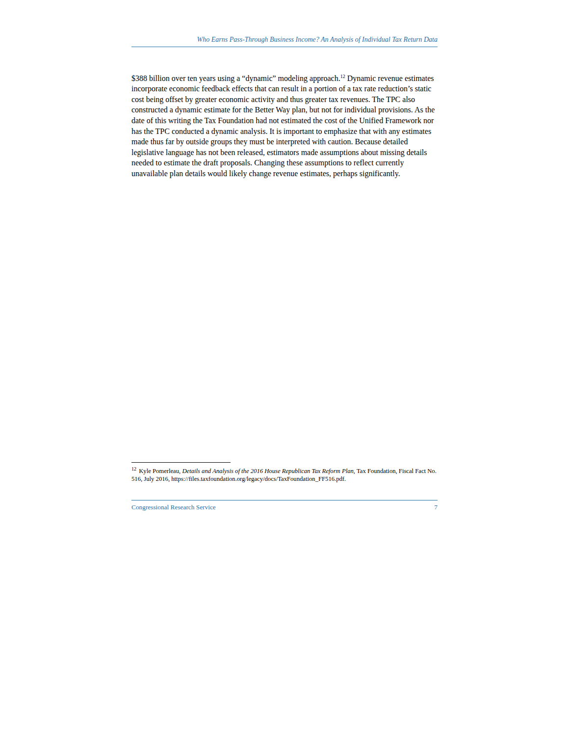Who Earns Pass-Through Business Income? An Analysis of Individual Tax Return Data
$388 billion over ten years using a “dynamic” modeling approach.12 Dynamic revenue estimates incorporate economic feedback effects that can result in a portion of a tax rate reduction’s static cost being offset by greater economic activity and thus greater tax revenues. The TPC also constructed a dynamic estimate for the Better Way plan, but not for individual provisions. As the date of this writing the Tax Foundation had not estimated the cost of the Unified Framework nor has the TPC conducted a dynamic analysis. It is important to emphasize that with any estimates made thus far by outside groups they must be interpreted with caution. Because detailed legislative language has not been released, estimators made assumptions about missing details needed to estimate the draft proposals. Changing these assumptions to reflect currently unavailable plan details would likely change revenue estimates, perhaps significantly.
12 Kyle Pomerleau, Details and Analysis of the 2016 House Republican Tax Reform Plan, Tax Foundation, Fiscal Fact No. 516, July 2016, https://files.taxfoundation.org/legacy/docs/TaxFoundation_FF516.pdf.
Congressional Research Service
7